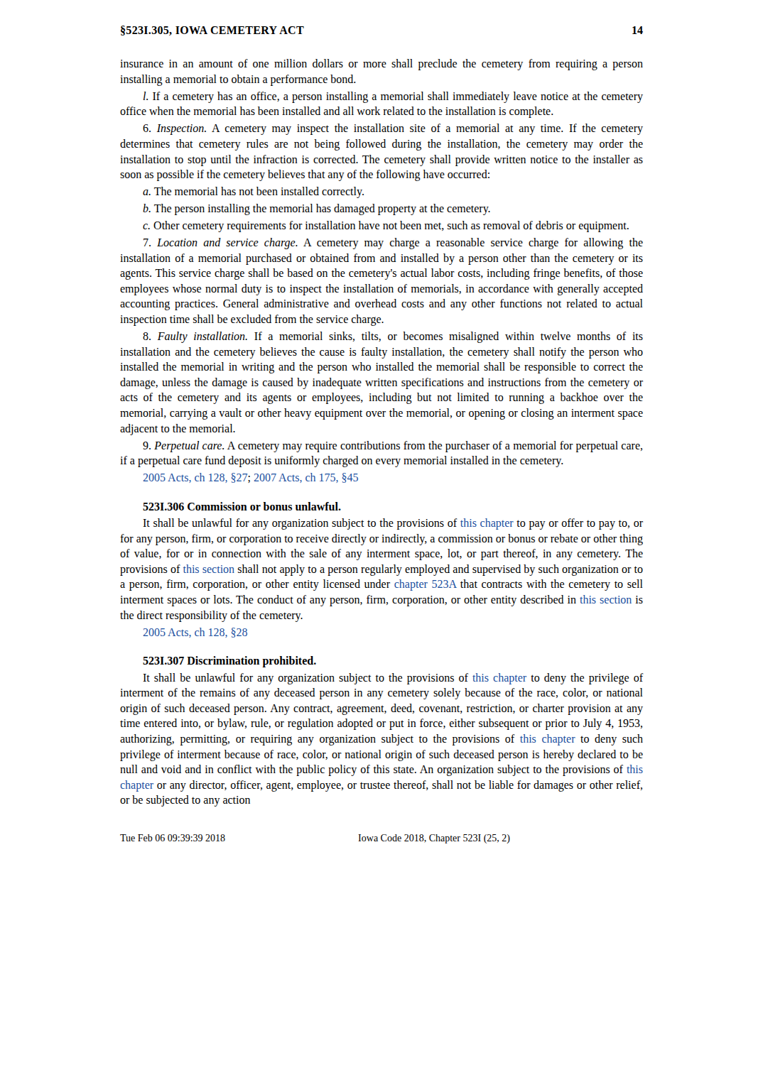§523I.305, IOWA CEMETERY ACT 14
insurance in an amount of one million dollars or more shall preclude the cemetery from requiring a person installing a memorial to obtain a performance bond.
l. If a cemetery has an office, a person installing a memorial shall immediately leave notice at the cemetery office when the memorial has been installed and all work related to the installation is complete.
6. Inspection. A cemetery may inspect the installation site of a memorial at any time. If the cemetery determines that cemetery rules are not being followed during the installation, the cemetery may order the installation to stop until the infraction is corrected. The cemetery shall provide written notice to the installer as soon as possible if the cemetery believes that any of the following have occurred:
a. The memorial has not been installed correctly.
b. The person installing the memorial has damaged property at the cemetery.
c. Other cemetery requirements for installation have not been met, such as removal of debris or equipment.
7. Location and service charge. A cemetery may charge a reasonable service charge for allowing the installation of a memorial purchased or obtained from and installed by a person other than the cemetery or its agents. This service charge shall be based on the cemetery's actual labor costs, including fringe benefits, of those employees whose normal duty is to inspect the installation of memorials, in accordance with generally accepted accounting practices. General administrative and overhead costs and any other functions not related to actual inspection time shall be excluded from the service charge.
8. Faulty installation. If a memorial sinks, tilts, or becomes misaligned within twelve months of its installation and the cemetery believes the cause is faulty installation, the cemetery shall notify the person who installed the memorial in writing and the person who installed the memorial shall be responsible to correct the damage, unless the damage is caused by inadequate written specifications and instructions from the cemetery or acts of the cemetery and its agents or employees, including but not limited to running a backhoe over the memorial, carrying a vault or other heavy equipment over the memorial, or opening or closing an interment space adjacent to the memorial.
9. Perpetual care. A cemetery may require contributions from the purchaser of a memorial for perpetual care, if a perpetual care fund deposit is uniformly charged on every memorial installed in the cemetery.
2005 Acts, ch 128, §27; 2007 Acts, ch 175, §45
523I.306 Commission or bonus unlawful.
It shall be unlawful for any organization subject to the provisions of this chapter to pay or offer to pay to, or for any person, firm, or corporation to receive directly or indirectly, a commission or bonus or rebate or other thing of value, for or in connection with the sale of any interment space, lot, or part thereof, in any cemetery. The provisions of this section shall not apply to a person regularly employed and supervised by such organization or to a person, firm, corporation, or other entity licensed under chapter 523A that contracts with the cemetery to sell interment spaces or lots. The conduct of any person, firm, corporation, or other entity described in this section is the direct responsibility of the cemetery.
2005 Acts, ch 128, §28
523I.307 Discrimination prohibited.
It shall be unlawful for any organization subject to the provisions of this chapter to deny the privilege of interment of the remains of any deceased person in any cemetery solely because of the race, color, or national origin of such deceased person. Any contract, agreement, deed, covenant, restriction, or charter provision at any time entered into, or bylaw, rule, or regulation adopted or put in force, either subsequent or prior to July 4, 1953, authorizing, permitting, or requiring any organization subject to the provisions of this chapter to deny such privilege of interment because of race, color, or national origin of such deceased person is hereby declared to be null and void and in conflict with the public policy of this state. An organization subject to the provisions of this chapter or any director, officer, agent, employee, or trustee thereof, shall not be liable for damages or other relief, or be subjected to any action
Tue Feb 06 09:39:39 2018 Iowa Code 2018, Chapter 523I (25, 2)